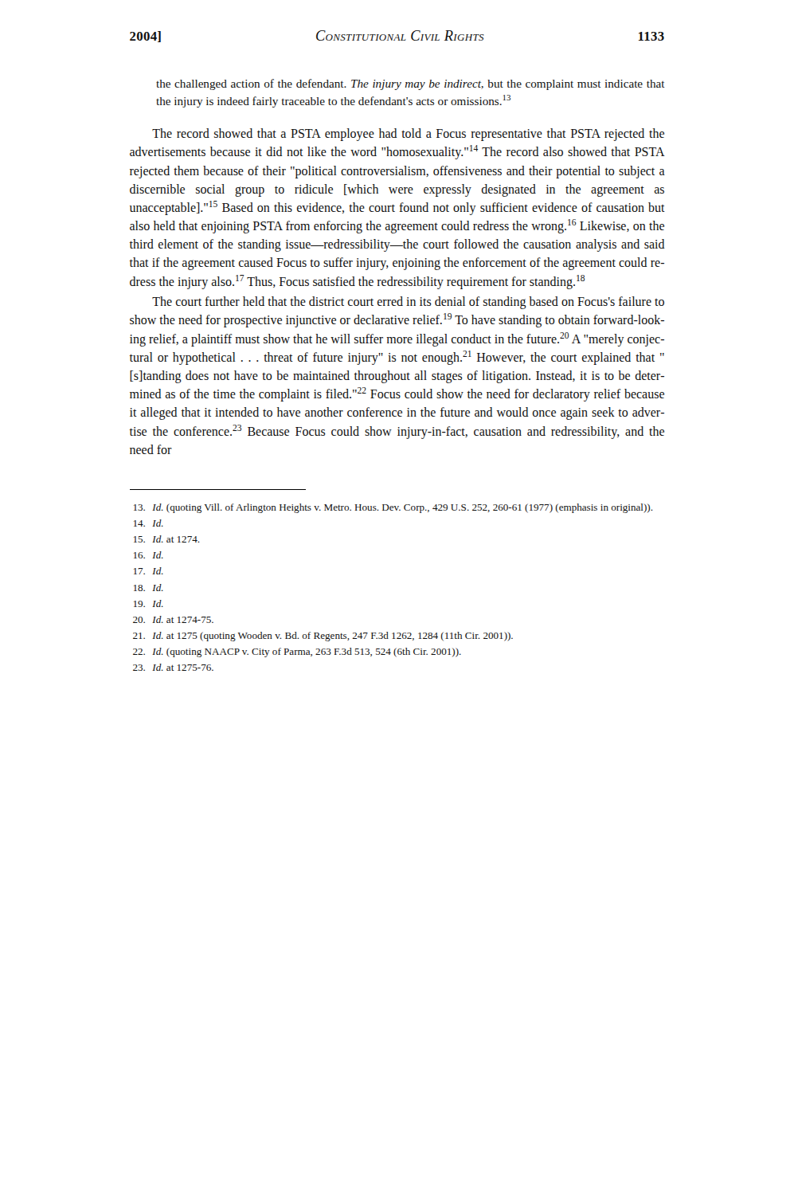2004] Constitutional Civil Rights 1133
the challenged action of the defendant. The injury may be indirect, but the complaint must indicate that the injury is indeed fairly traceable to the defendant's acts or omissions.13
The record showed that a PSTA employee had told a Focus representative that PSTA rejected the advertisements because it did not like the word "homosexuality."14 The record also showed that PSTA rejected them because of their "political controversialism, offensiveness and their potential to subject a discernible social group to ridicule [which were expressly designated in the agreement as unacceptable]."15 Based on this evidence, the court found not only sufficient evidence of causation but also held that enjoining PSTA from enforcing the agreement could redress the wrong.16 Likewise, on the third element of the standing issue—redressibility—the court followed the causation analysis and said that if the agreement caused Focus to suffer injury, enjoining the enforcement of the agreement could redress the injury also.17 Thus, Focus satisfied the redressibility requirement for standing.18
The court further held that the district court erred in its denial of standing based on Focus's failure to show the need for prospective injunctive or declarative relief.19 To have standing to obtain forward-looking relief, a plaintiff must show that he will suffer more illegal conduct in the future.20 A "merely conjectural or hypothetical . . . threat of future injury" is not enough.21 However, the court explained that "[s]tanding does not have to be maintained throughout all stages of litigation. Instead, it is to be determined as of the time the complaint is filed."22 Focus could show the need for declaratory relief because it alleged that it intended to have another conference in the future and would once again seek to advertise the conference.23 Because Focus could show injury-in-fact, causation and redressibility, and the need for
Id. (quoting Vill. of Arlington Heights v. Metro. Hous. Dev. Corp., 429 U.S. 252, 260-61 (1977) (emphasis in original)).
Id.
Id. at 1274.
Id.
Id.
Id.
Id.
Id. at 1274-75.
Id. at 1275 (quoting Wooden v. Bd. of Regents, 247 F.3d 1262, 1284 (11th Cir. 2001)).
Id. (quoting NAACP v. City of Parma, 263 F.3d 513, 524 (6th Cir. 2001)).
Id. at 1275-76.